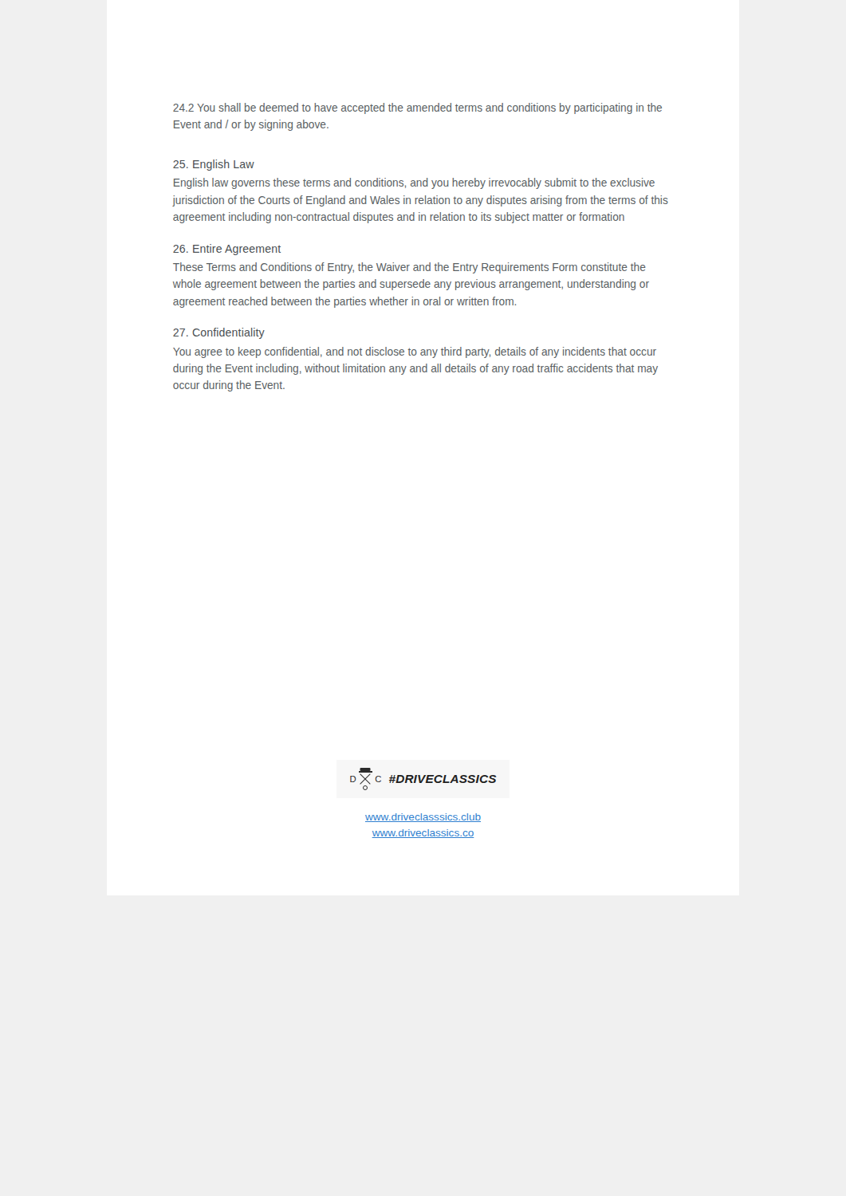24.2 You shall be deemed to have accepted the amended terms and conditions by participating in the Event and / or by signing above.
25. English Law
English law governs these terms and conditions, and you hereby irrevocably submit to the exclusive jurisdiction of the Courts of England and Wales in relation to any disputes arising from the terms of this agreement including non-contractual disputes and in relation to its subject matter or formation
26. Entire Agreement
These Terms and Conditions of Entry, the Waiver and the Entry Requirements Form constitute the whole agreement between the parties and supersede any previous arrangement, understanding or agreement reached between the parties whether in oral or written from.
27. Confidentiality
You agree to keep confidential, and not disclose to any third party, details of any incidents that occur during the Event including, without limitation any and all details of any road traffic accidents that may occur during the Event.
D C
#DRIVECLASSICS
www.driveclasssics.club
www.driveclassics.co